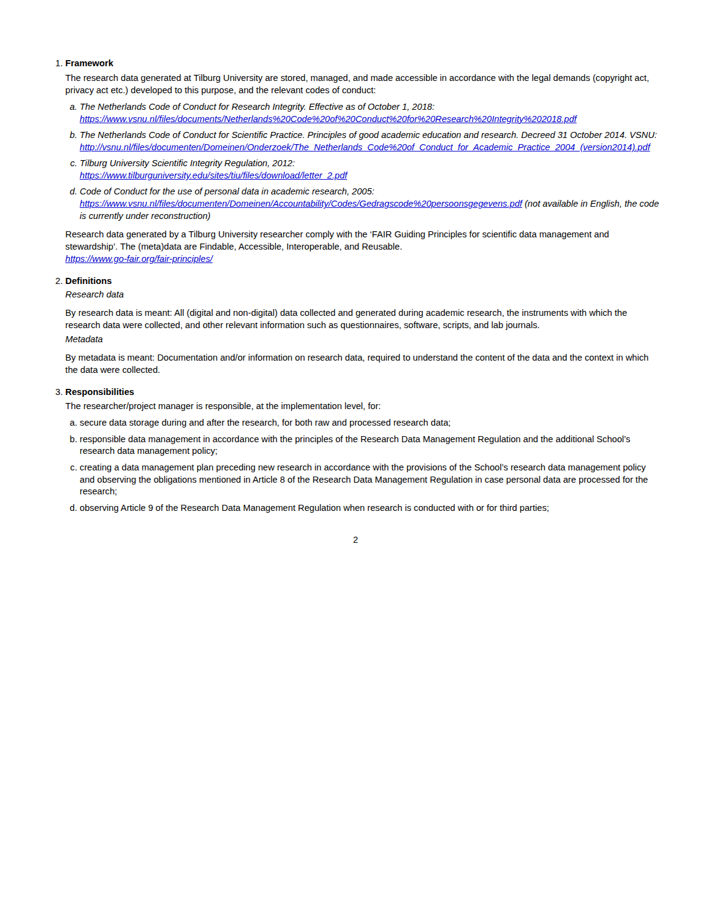Framework
The research data generated at Tilburg University are stored, managed, and made accessible in accordance with the legal demands (copyright act, privacy act etc.) developed to this purpose, and the relevant codes of conduct:
The Netherlands Code of Conduct for Research Integrity. Effective as of October 1, 2018:
https://www.vsnu.nl/files/documents/Netherlands%20Code%20of%20Conduct%20for%20Research%20Integrity%202018.pdf
The Netherlands Code of Conduct for Scientific Practice. Principles of good academic education and research. Decreed 31 October 2014. VSNU:
http://vsnu.nl/files/documenten/Domeinen/Onderzoek/The_Netherlands_Code%20of_Conduct_for_Academic_Practice_2004_(version2014).pdf
Tilburg University Scientific Integrity Regulation, 2012:
https://www.tilburguniversity.edu/sites/tiu/files/download/letter_2.pdf
Code of Conduct for the use of personal data in academic research, 2005:
https://www.vsnu.nl/files/documenten/Domeinen/Accountability/Codes/Gedragscode%20persoonsgegevens.pdf (not available in English, the code is currently under reconstruction)
Research data generated by a Tilburg University researcher comply with the ‘FAIR Guiding Principles for scientific data management and stewardship’. The (meta)data are Findable, Accessible, Interoperable, and Reusable.
https://www.go-fair.org/fair-principles/
Definitions
Research data
By research data is meant: All (digital and non-digital) data collected and generated during academic research, the instruments with which the research data were collected, and other relevant information such as questionnaires, software, scripts, and lab journals.
Metadata
By metadata is meant: Documentation and/or information on research data, required to understand the content of the data and the context in which the data were collected.
Responsibilities
The researcher/project manager is responsible, at the implementation level, for:
secure data storage during and after the research, for both raw and processed research data;
responsible data management in accordance with the principles of the Research Data Management Regulation and the additional School’s research data management policy;
creating a data management plan preceding new research in accordance with the provisions of the School’s research data management policy and observing the obligations mentioned in Article 8 of the Research Data Management Regulation in case personal data are processed for the research;
observing Article 9 of the Research Data Management Regulation when research is conducted with or for third parties;
2